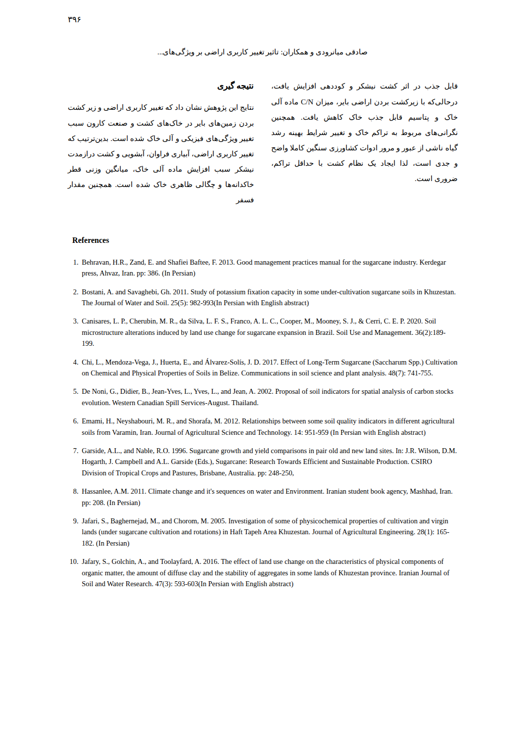۳۹۶
صادقی میانرودی و همکاران: تاثیر تغییر کاربری اراضی بر ویژگی‌های...
قابل جذب در اثر کشت نیشکر و کوددهی افزایش یافت، درحالی‌که با زیرکشت بردن اراضی بایر، میزان C/N ماده آلی خاک و پتاسیم قابل جذب خاک کاهش یافت. همچنین نگرانی‌های مربوط به تراکم خاک و تغییر شرایط بهینه رشد گیاه ناشی از عبور و مرور ادوات کشاورزی سنگین کاملا واضح و جدی است، لذا ایجاد یک نظام کشت با حداقل تراکم، ضروری است.
نتیجه گیری
نتایج این پژوهش نشان داد که تغییر کاربری اراضی و زیر کشت بردن زمین‌های بایر در خاک‌های کشت و صنعت کارون سبب تغییر ویژگی‌های فیزیکی و آلی خاک شده است. بدین‌ترتیب که تغییر کاربری اراضی، آبیاری فراوان، آبشویی و کشت درازمدت نیشکر سبب افزایش ماده آلی خاک، میانگین وزنی قطر خاکدانه‌ها و چگالی ظاهری خاک شده است. همچنین مقدار فسفر
References
Behravan, H.R., Zand, E. and Shafiei Baftee, F. 2013. Good management practices manual for the sugarcane industry. Kerdegar press, Ahvaz, Iran. pp: 386. (In Persian)
Bostani, A. and Savaghebi, Gh. 2011. Study of potassium fixation capacity in some under-cultivation sugarcane soils in Khuzestan. The Journal of Water and Soil. 25(5): 982-993(In Persian with English abstract)
Canisares, L. P., Cherubin, M. R., da Silva, L. F. S., Franco, A. L. C., Cooper, M., Mooney, S. J., & Cerri, C. E. P. 2020. Soil microstructure alterations induced by land use change for sugarcane expansion in Brazil. Soil Use and Management. 36(2):189-199.
Chi, L., Mendoza-Vega, J., Huerta, E., and Álvarez-Solís, J. D. 2017. Effect of Long-Term Sugarcane (Saccharum Spp.) Cultivation on Chemical and Physical Properties of Soils in Belize. Communications in soil science and plant analysis. 48(7): 741-755.
De Noni, G., Didier, B., Jean-Yves, L., Yves, L., and Jean, A. 2002. Proposal of soil indicators for spatial analysis of carbon stocks evolution. Western Canadian Spill Services-August. Thailand.
Emami, H., Neyshabouri, M. R., and Shorafa, M. 2012. Relationships between some soil quality indicators in different agricultural soils from Varamin, Iran. Journal of Agricultural Science and Technology. 14: 951-959 (In Persian with English abstract)
Garside, A.L., and Nable, R.O. 1996. Sugarcane growth and yield comparisons in pair old and new land sites. In: J.R. Wilson, D.M. Hogarth, J. Campbell and A.L. Garside (Eds.), Sugarcane: Research Towards Efficient and Sustainable Production. CSIRO Division of Tropical Crops and Pastures, Brisbane, Australia. pp: 248-250,
Hassanlee, A.M. 2011. Climate change and it's sequences on water and Environment. Iranian student book agency, Mashhad, Iran. pp: 208. (In Persian)
Jafari, S., Baghernejad, M., and Chorom, M. 2005. Investigation of some of physicochemical properties of cultivation and virgin lands (under sugarcane cultivation and rotations) in Haft Tapeh Area Khuzestan. Journal of Agricultural Engineering. 28(1): 165-182. (In Persian)
Jafary, S., Golchin, A., and Toolayfard, A. 2016. The effect of land use change on the characteristics of physical components of organic matter, the amount of diffuse clay and the stability of aggregates in some lands of Khuzestan province. Iranian Journal of Soil and Water Research. 47(3): 593-603(In Persian with English abstract)